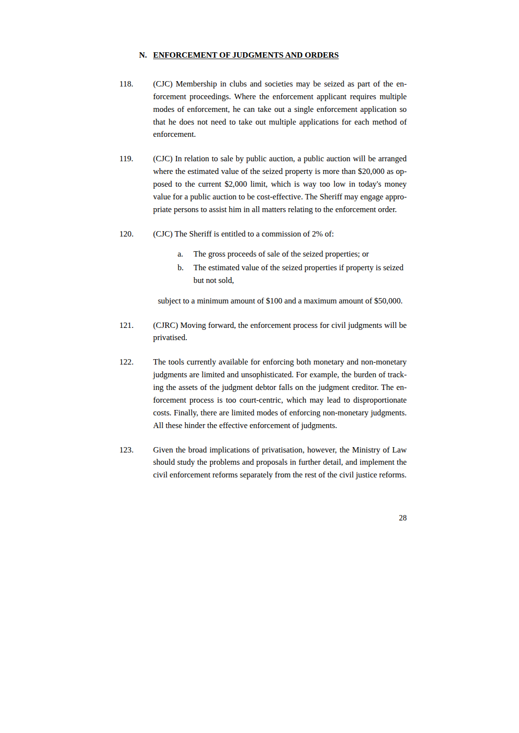N. ENFORCEMENT OF JUDGMENTS AND ORDERS
118. (CJC) Membership in clubs and societies may be seized as part of the enforcement proceedings. Where the enforcement applicant requires multiple modes of enforcement, he can take out a single enforcement application so that he does not need to take out multiple applications for each method of enforcement.
119. (CJC) In relation to sale by public auction, a public auction will be arranged where the estimated value of the seized property is more than $20,000 as opposed to the current $2,000 limit, which is way too low in today's money value for a public auction to be cost-effective. The Sheriff may engage appropriate persons to assist him in all matters relating to the enforcement order.
120. (CJC) The Sheriff is entitled to a commission of 2% of:
a. The gross proceeds of sale of the seized properties; or
b. The estimated value of the seized properties if property is seized but not sold,
subject to a minimum amount of $100 and a maximum amount of $50,000.
121. (CJRC) Moving forward, the enforcement process for civil judgments will be privatised.
122. The tools currently available for enforcing both monetary and non-monetary judgments are limited and unsophisticated. For example, the burden of tracking the assets of the judgment debtor falls on the judgment creditor. The enforcement process is too court-centric, which may lead to disproportionate costs. Finally, there are limited modes of enforcing non-monetary judgments. All these hinder the effective enforcement of judgments.
123. Given the broad implications of privatisation, however, the Ministry of Law should study the problems and proposals in further detail, and implement the civil enforcement reforms separately from the rest of the civil justice reforms.
28